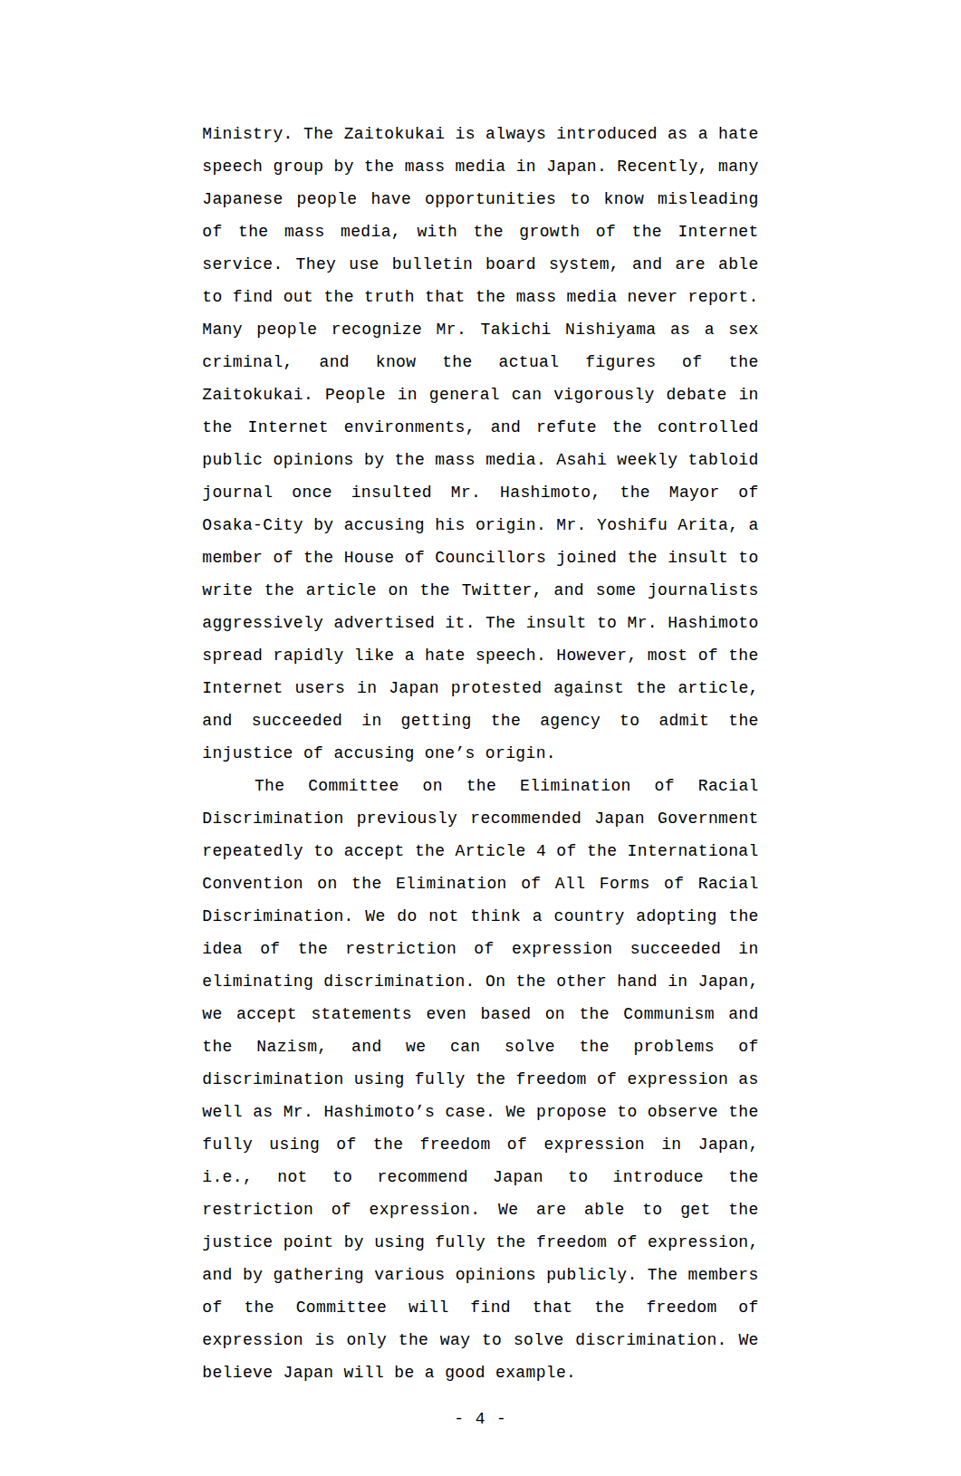Ministry. The Zaitokukai is always introduced as a hate speech group by the mass media in Japan. Recently, many Japanese people have opportunities to know misleading of the mass media, with the growth of the Internet service. They use bulletin board system, and are able to find out the truth that the mass media never report. Many people recognize Mr. Takichi Nishiyama as a sex criminal, and know the actual figures of the Zaitokukai. People in general can vigorously debate in the Internet environments, and refute the controlled public opinions by the mass media. Asahi weekly tabloid journal once insulted Mr. Hashimoto, the Mayor of Osaka-City by accusing his origin. Mr. Yoshifu Arita, a member of the House of Councillors joined the insult to write the article on the Twitter, and some journalists aggressively advertised it. The insult to Mr. Hashimoto spread rapidly like a hate speech. However, most of the Internet users in Japan protested against the article, and succeeded in getting the agency to admit the injustice of accusing one’s origin.
The Committee on the Elimination of Racial Discrimination previously recommended Japan Government repeatedly to accept the Article 4 of the International Convention on the Elimination of All Forms of Racial Discrimination. We do not think a country adopting the idea of the restriction of expression succeeded in eliminating discrimination. On the other hand in Japan, we accept statements even based on the Communism and the Nazism, and we can solve the problems of discrimination using fully the freedom of expression as well as Mr. Hashimoto’s case. We propose to observe the fully using of the freedom of expression in Japan, i.e., not to recommend Japan to introduce the restriction of expression. We are able to get the justice point by using fully the freedom of expression, and by gathering various opinions publicly. The members of the Committee will find that the freedom of expression is only the way to solve discrimination. We believe Japan will be a good example.
- 4 -